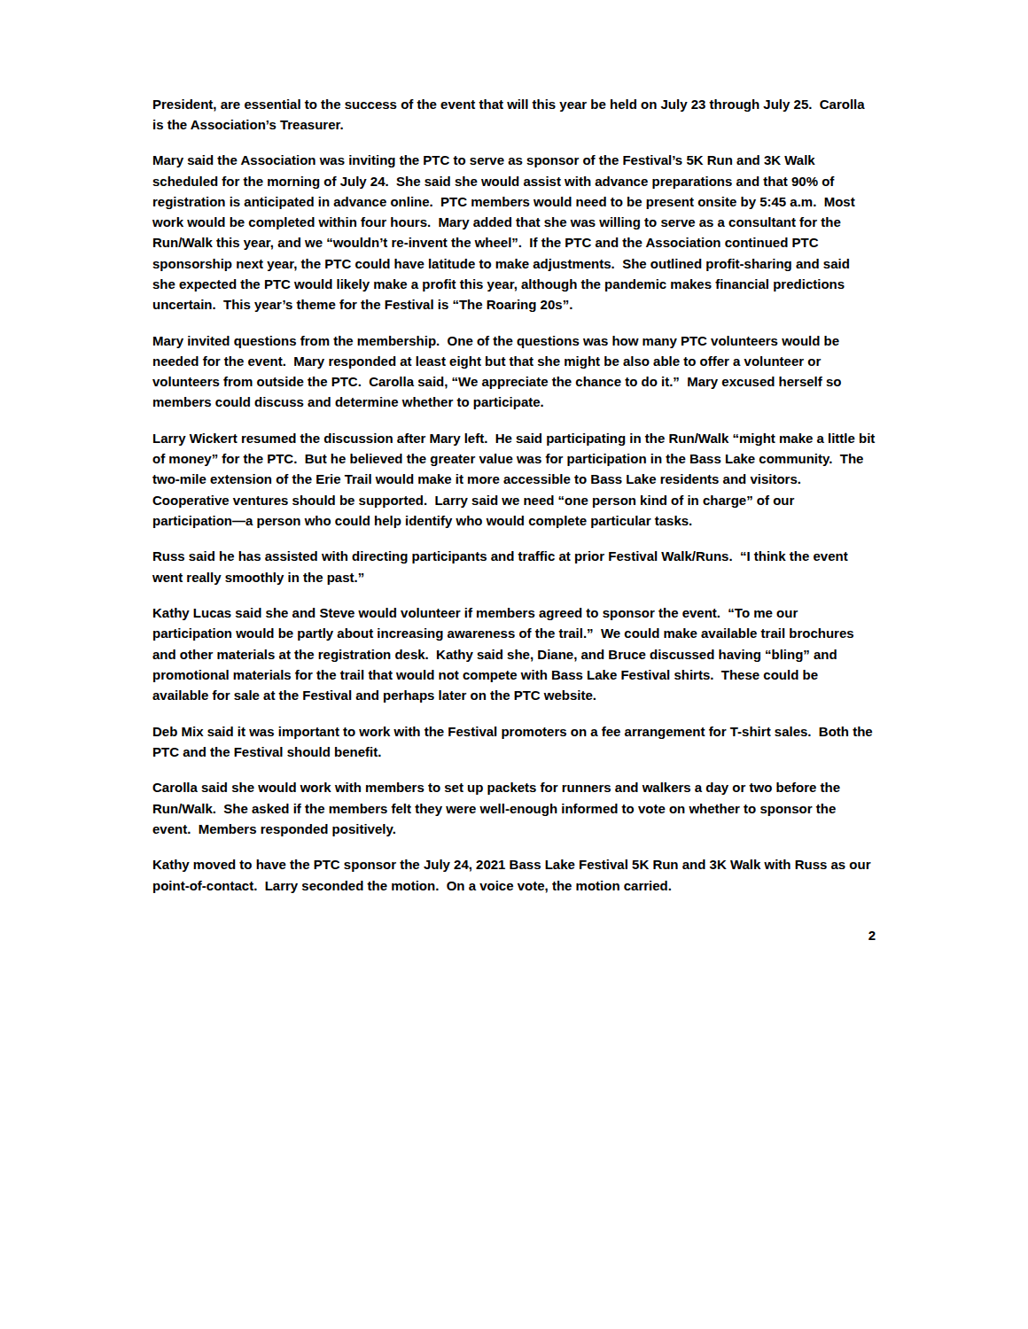President, are essential to the success of the event that will this year be held on July 23 through July 25. Carolla is the Association’s Treasurer.
Mary said the Association was inviting the PTC to serve as sponsor of the Festival’s 5K Run and 3K Walk scheduled for the morning of July 24. She said she would assist with advance preparations and that 90% of registration is anticipated in advance online. PTC members would need to be present onsite by 5:45 a.m. Most work would be completed within four hours. Mary added that she was willing to serve as a consultant for the Run/Walk this year, and we “wouldn’t re-invent the wheel”. If the PTC and the Association continued PTC sponsorship next year, the PTC could have latitude to make adjustments. She outlined profit-sharing and said she expected the PTC would likely make a profit this year, although the pandemic makes financial predictions uncertain. This year’s theme for the Festival is “The Roaring 20s”.
Mary invited questions from the membership. One of the questions was how many PTC volunteers would be needed for the event. Mary responded at least eight but that she might be also able to offer a volunteer or volunteers from outside the PTC. Carolla said, “We appreciate the chance to do it.” Mary excused herself so members could discuss and determine whether to participate.
Larry Wickert resumed the discussion after Mary left. He said participating in the Run/Walk “might make a little bit of money” for the PTC. But he believed the greater value was for participation in the Bass Lake community. The two-mile extension of the Erie Trail would make it more accessible to Bass Lake residents and visitors. Cooperative ventures should be supported. Larry said we need “one person kind of in charge” of our participation—a person who could help identify who would complete particular tasks.
Russ said he has assisted with directing participants and traffic at prior Festival Walk/Runs. “I think the event went really smoothly in the past.”
Kathy Lucas said she and Steve would volunteer if members agreed to sponsor the event. “To me our participation would be partly about increasing awareness of the trail.” We could make available trail brochures and other materials at the registration desk. Kathy said she, Diane, and Bruce discussed having “bling” and promotional materials for the trail that would not compete with Bass Lake Festival shirts. These could be available for sale at the Festival and perhaps later on the PTC website.
Deb Mix said it was important to work with the Festival promoters on a fee arrangement for T-shirt sales. Both the PTC and the Festival should benefit.
Carolla said she would work with members to set up packets for runners and walkers a day or two before the Run/Walk. She asked if the members felt they were well-enough informed to vote on whether to sponsor the event. Members responded positively.
Kathy moved to have the PTC sponsor the July 24, 2021 Bass Lake Festival 5K Run and 3K Walk with Russ as our point-of-contact. Larry seconded the motion. On a voice vote, the motion carried.
2